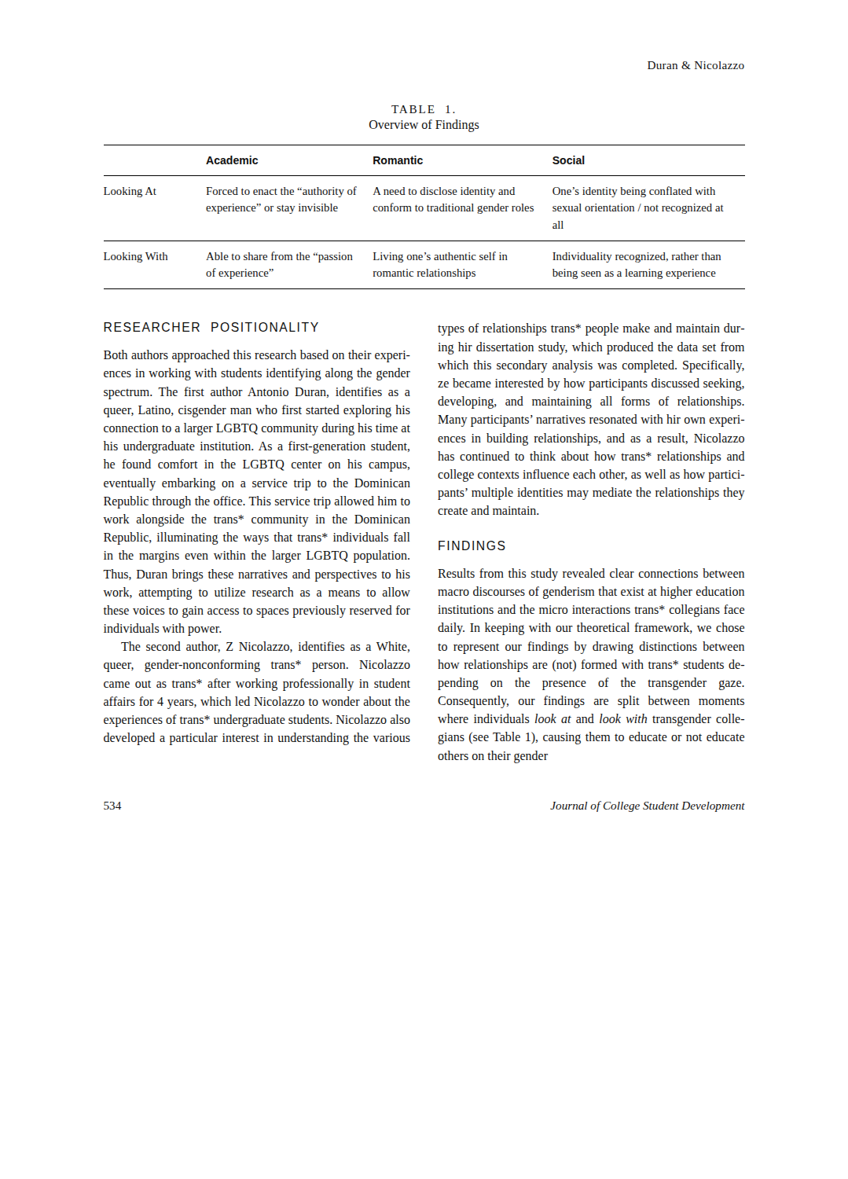Duran & Nicolazzo
TABLE 1. Overview of Findings
| | Academic | Romantic | Social |
| --- | --- | --- | --- |
| Looking At | Forced to enact the “authority of experience” or stay invisible | A need to disclose identity and conform to traditional gender roles | One’s identity being conflated with sexual orientation / not recognized at all |
| Looking With | Able to share from the “passion of experience” | Living one’s authentic self in romantic relationships | Individuality recognized, rather than being seen as a learning experience |
RESEARCHER POSITIONALITY
Both authors approached this research based on their experiences in working with students identifying along the gender spectrum. The first author Antonio Duran, identifies as a queer, Latino, cisgender man who first started exploring his connection to a larger LGBTQ community during his time at his undergraduate institution. As a first-generation student, he found comfort in the LGBTQ center on his campus, eventually embarking on a service trip to the Dominican Republic through the office. This service trip allowed him to work alongside the trans* community in the Dominican Republic, illuminating the ways that trans* individuals fall in the margins even within the larger LGBTQ population. Thus, Duran brings these narratives and perspectives to his work, attempting to utilize research as a means to allow these voices to gain access to spaces previously reserved for individuals with power.
The second author, Z Nicolazzo, identifies as a White, queer, gender-nonconforming trans* person. Nicolazzo came out as trans* after working professionally in student affairs for 4 years, which led Nicolazzo to wonder about the experiences of trans* undergraduate students. Nicolazzo also developed a particular interest in understanding the various types of relationships trans* people make and maintain during hir dissertation study, which produced the data set from which this secondary analysis was completed. Specifically, ze became interested by how participants discussed seeking, developing, and maintaining all forms of relationships. Many participants’ narratives resonated with hir own experiences in building relationships, and as a result, Nicolazzo has continued to think about how trans* relationships and college contexts influence each other, as well as how participants’ multiple identities may mediate the relationships they create and maintain.
FINDINGS
Results from this study revealed clear connections between macro discourses of genderism that exist at higher education institutions and the micro interactions trans* collegians face daily. In keeping with our theoretical framework, we chose to represent our findings by drawing distinctions between how relationships are (not) formed with trans* students depending on the presence of the transgender gaze. Consequently, our findings are split between moments where individuals look at and look with transgender collegians (see Table 1), causing them to educate or not educate others on their gender
534 Journal of College Student Development